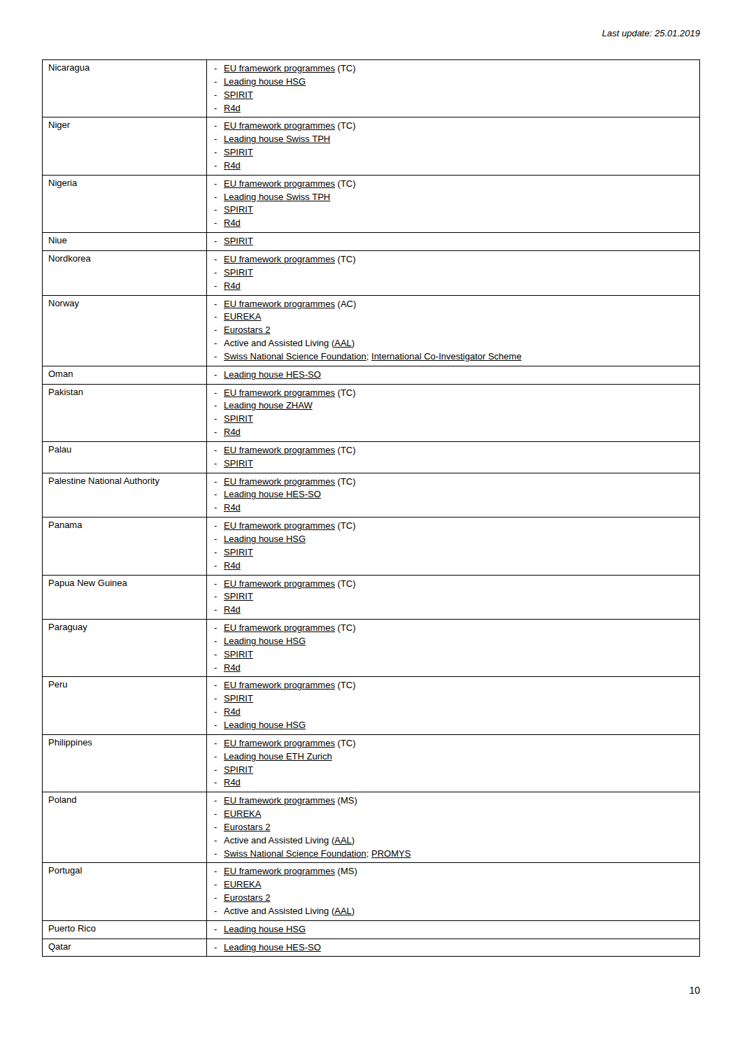Last update: 25.01.2019
| Nicaragua | EU framework programmes (TC) Leading house HSG SPIRIT R4d |
| Niger | EU framework programmes (TC) Leading house Swiss TPH SPIRIT R4d |
| Nigeria | EU framework programmes (TC) Leading house Swiss TPH SPIRIT R4d |
| Niue | SPIRIT |
| Nordkorea | EU framework programmes (TC) SPIRIT R4d |
| Norway | EU framework programmes (AC) EUREKA Eurostars 2 Active and Assisted Living ( AAL ) Swiss National Science Foundation ; International Co-Investigator Scheme |
| Oman | Leading house HES-SO |
| Pakistan | EU framework programmes (TC) Leading house ZHAW SPIRIT R4d |
| Palau | EU framework programmes (TC) SPIRIT |
| Palestine National Authority | EU framework programmes (TC) Leading house HES-SO R4d |
| Panama | EU framework programmes (TC) Leading house HSG SPIRIT R4d |
| Papua New Guinea | EU framework programmes (TC) SPIRIT R4d |
| Paraguay | EU framework programmes (TC) Leading house HSG SPIRIT R4d |
| Peru | EU framework programmes (TC) SPIRIT R4d Leading house HSG |
| Philippines | EU framework programmes (TC) Leading house ETH Zurich SPIRIT R4d |
| Poland | EU framework programmes (MS) EUREKA Eurostars 2 Active and Assisted Living ( AAL ) Swiss National Science Foundation ; PROMYS |
| Portugal | EU framework programmes (MS) EUREKA Eurostars 2 Active and Assisted Living ( AAL ) |
| Puerto Rico | Leading house HSG |
| Qatar | Leading house HES-SO |
10